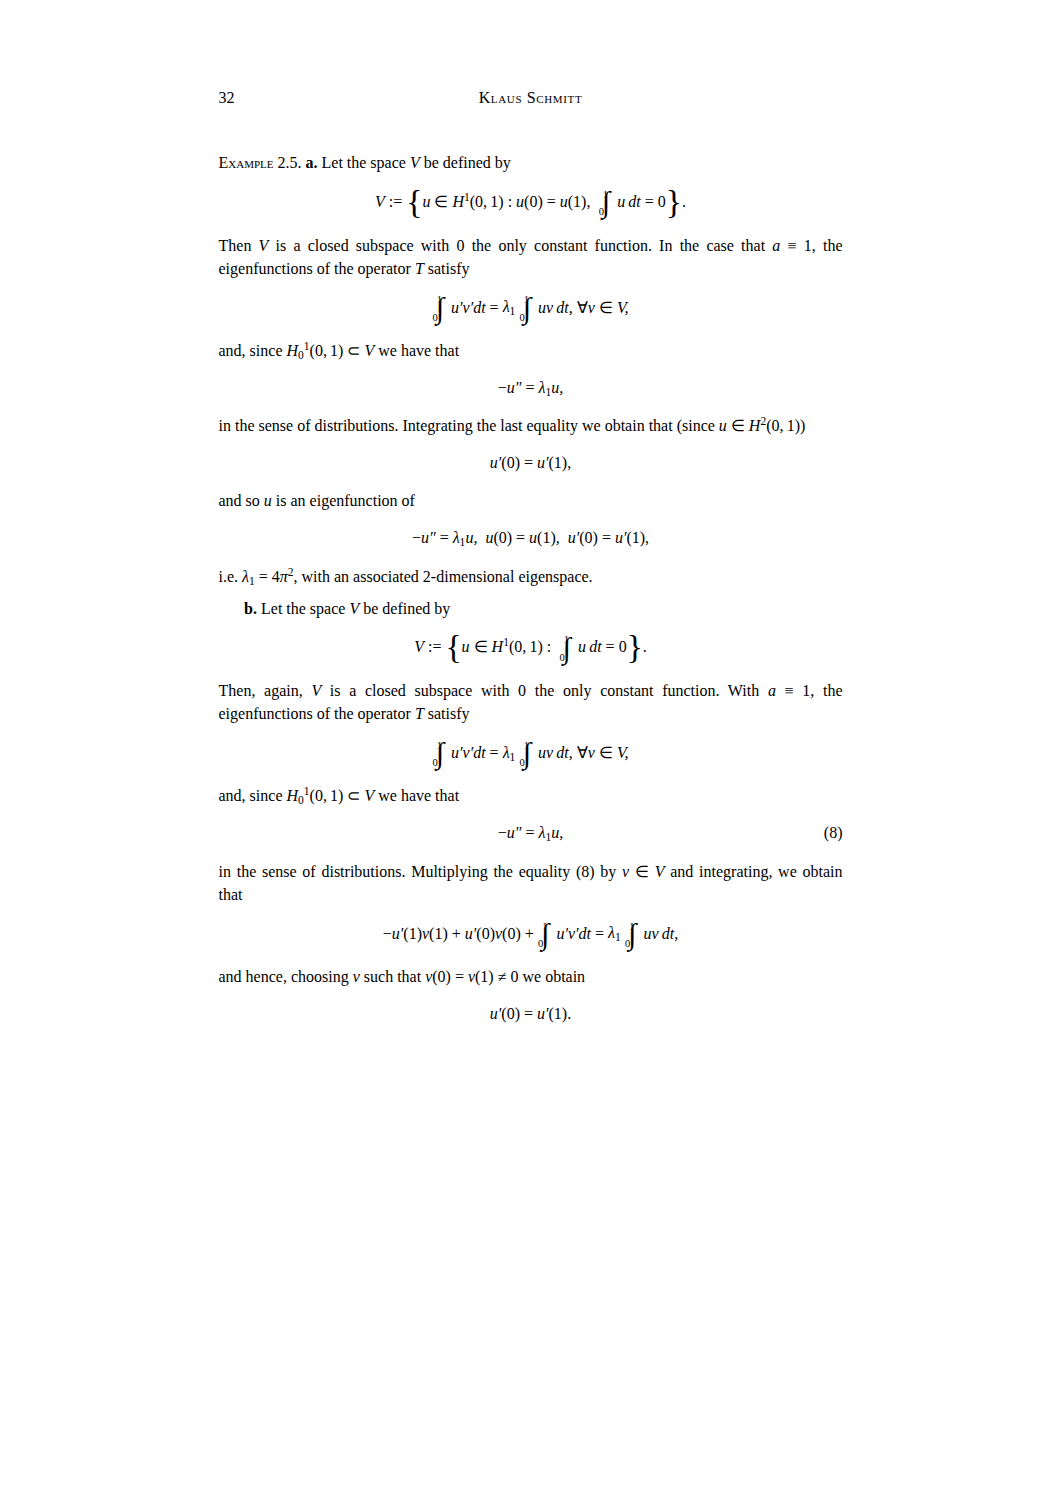32 Klaus Schmitt
Example 2.5. a. Let the space V be defined by
V := {u ∈ H1(0, 1) : u(0) = u(1), ∫01 u dt = 0}.
Then V is a closed subspace with 0 the only constant function. In the case that a ≡ 1, the eigenfunctions of the operator T satisfy
∫01 u′v′dt = λ1 ∫01 uv dt, ∀v ∈ V,
and, since H01(0, 1) ⊂ V we have that
−u″ = λ1u,
in the sense of distributions. Integrating the last equality we obtain that (since u ∈ H2(0, 1))
u′(0) = u′(1),
and so u is an eigenfunction of
−u″ = λ1u, u(0) = u(1), u′(0) = u′(1),
i.e. λ1 = 4 π2, with an associated 2-dimensional eigenspace.
b. Let the space V be defined by
V := {u ∈ H1(0, 1) : ∫01 u dt = 0}.
Then, again, V is a closed subspace with 0 the only constant function. With a ≡ 1, the eigenfunctions of the operator T satisfy
∫01 u′v′dt = λ1 ∫01 uv dt, ∀v ∈ V,
and, since H01(0, 1) ⊂ V we have that
−u″ = λ1u, (8)
in the sense of distributions. Multiplying the equality (8) by v ∈ V and integrating, we obtain that
−u′(1) v(1) + u′(0) v(0) + ∫01 u′v′dt = λ1 ∫01 uv dt,
and hence, choosing v such that v(0) = v(1) ≠ 0 we obtain
u′(0) = u′(1).